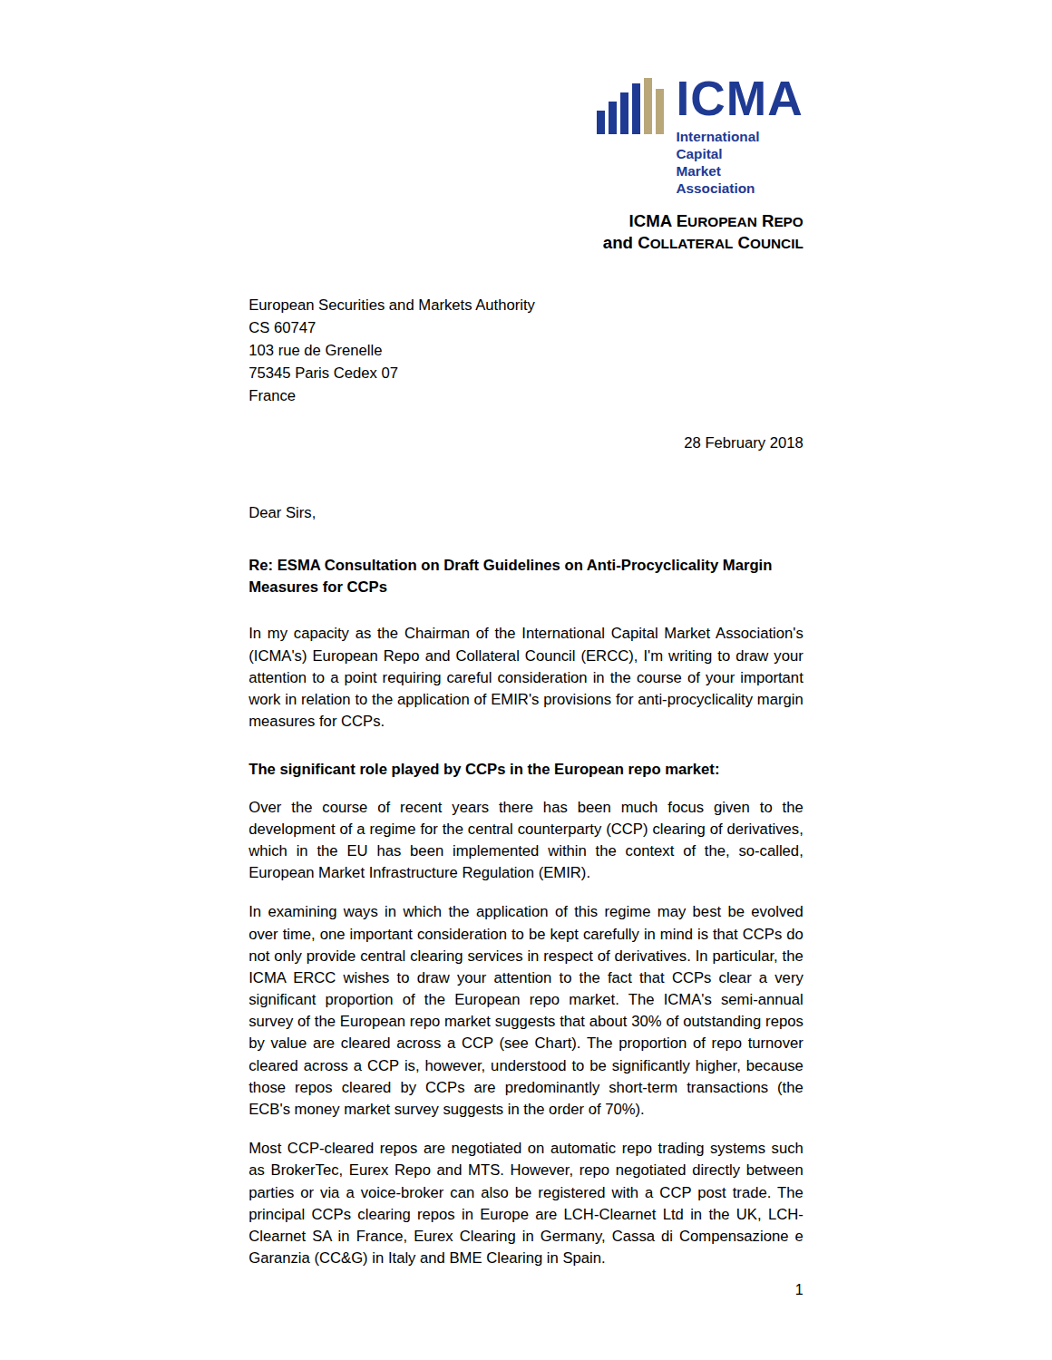ICMA International
Capital
Market
Association
ICMA EUROPEAN REPO
and COLLATERAL COUNCIL
European Securities and Markets Authority
CS 60747
103 rue de Grenelle
75345 Paris Cedex 07
France
28 February 2018
Dear Sirs,
Re: ESMA Consultation on Draft Guidelines on Anti-Procyclicality Margin Measures for CCPs
In my capacity as the Chairman of the International Capital Market Association's (ICMA's) European Repo and Collateral Council (ERCC), I'm writing to draw your attention to a point requiring careful consideration in the course of your important work in relation to the application of EMIR's provisions for anti-procyclicality margin measures for CCPs.
The significant role played by CCPs in the European repo market:
Over the course of recent years there has been much focus given to the development of a regime for the central counterparty (CCP) clearing of derivatives, which in the EU has been implemented within the context of the, so-called, European Market Infrastructure Regulation (EMIR).
In examining ways in which the application of this regime may best be evolved over time, one important consideration to be kept carefully in mind is that CCPs do not only provide central clearing services in respect of derivatives. In particular, the ICMA ERCC wishes to draw your attention to the fact that CCPs clear a very significant proportion of the European repo market. The ICMA's semi-annual survey of the European repo market suggests that about 30% of outstanding repos by value are cleared across a CCP (see Chart). The proportion of repo turnover cleared across a CCP is, however, understood to be significantly higher, because those repos cleared by CCPs are predominantly short-term transactions (the ECB's money market survey suggests in the order of 70%).
Most CCP-cleared repos are negotiated on automatic repo trading systems such as BrokerTec, Eurex Repo and MTS. However, repo negotiated directly between parties or via a voice-broker can also be registered with a CCP post trade. The principal CCPs clearing repos in Europe are LCH-Clearnet Ltd in the UK, LCH-Clearnet SA in France, Eurex Clearing in Germany, Cassa di Compensazione e Garanzia (CC&G) in Italy and BME Clearing in Spain.
1